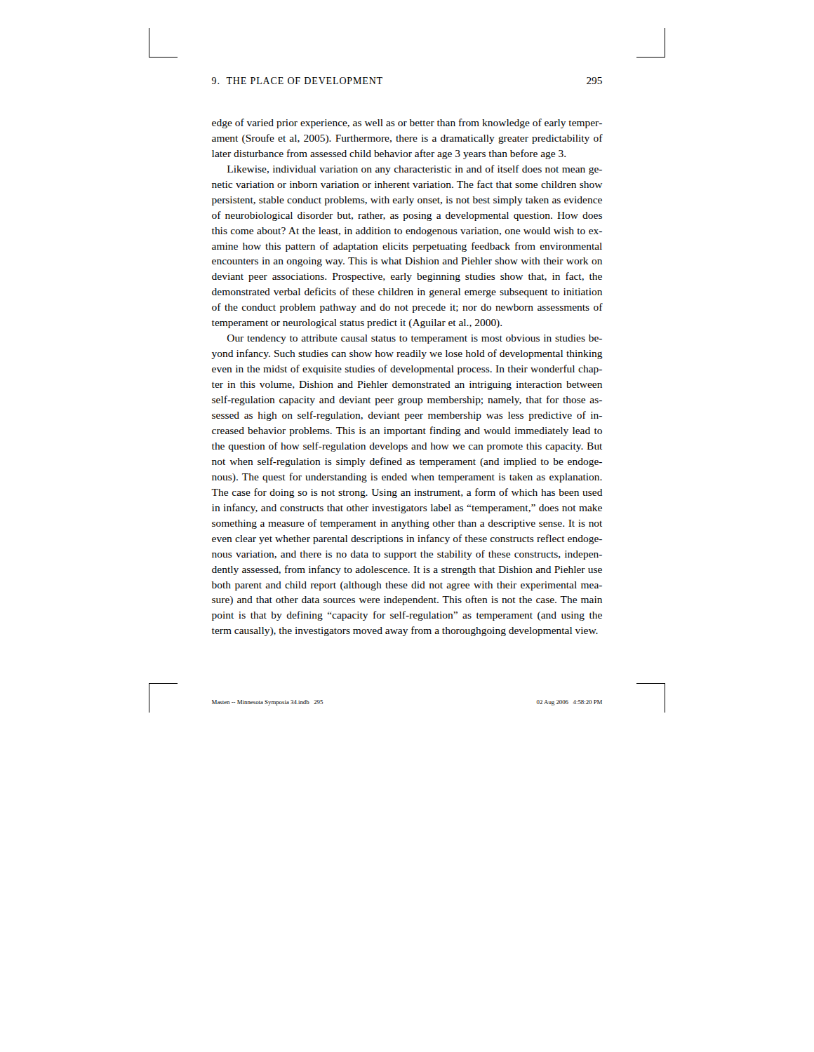9. The Place of Development 295
edge of varied prior experience, as well as or better than from knowledge of early temperament (Sroufe et al, 2005). Furthermore, there is a dramatically greater predictability of later disturbance from assessed child behavior after age 3 years than before age 3.
Likewise, individual variation on any characteristic in and of itself does not mean genetic variation or inborn variation or inherent variation. The fact that some children show persistent, stable conduct problems, with early onset, is not best simply taken as evidence of neurobiological disorder but, rather, as posing a developmental question. How does this come about? At the least, in addition to endogenous variation, one would wish to examine how this pattern of adaptation elicits perpetuating feedback from environmental encounters in an ongoing way. This is what Dishion and Piehler show with their work on deviant peer associations. Prospective, early beginning studies show that, in fact, the demonstrated verbal deficits of these children in general emerge subsequent to initiation of the conduct problem pathway and do not precede it; nor do newborn assessments of temperament or neurological status predict it (Aguilar et al., 2000).
Our tendency to attribute causal status to temperament is most obvious in studies beyond infancy. Such studies can show how readily we lose hold of developmental thinking even in the midst of exquisite studies of developmental process. In their wonderful chapter in this volume, Dishion and Piehler demonstrated an intriguing interaction between self-regulation capacity and deviant peer group membership; namely, that for those assessed as high on self-regulation, deviant peer membership was less predictive of increased behavior problems. This is an important finding and would immediately lead to the question of how self-regulation develops and how we can promote this capacity. But not when self-regulation is simply defined as temperament (and implied to be endogenous). The quest for understanding is ended when temperament is taken as explanation. The case for doing so is not strong. Using an instrument, a form of which has been used in infancy, and constructs that other investigators label as “temperament,” does not make something a measure of temperament in anything other than a descriptive sense. It is not even clear yet whether parental descriptions in infancy of these constructs reflect endogenous variation, and there is no data to support the stability of these constructs, independently assessed, from infancy to adolescence. It is a strength that Dishion and Piehler use both parent and child report (although these did not agree with their experimental measure) and that other data sources were independent. This often is not the case. The main point is that by defining “capacity for self-regulation” as temperament (and using the term causally), the investigators moved away from a thoroughgoing developmental view.
Masten -- Minnesota Symposia 34.indb 295 02 Aug 2006 4:58:20 PM